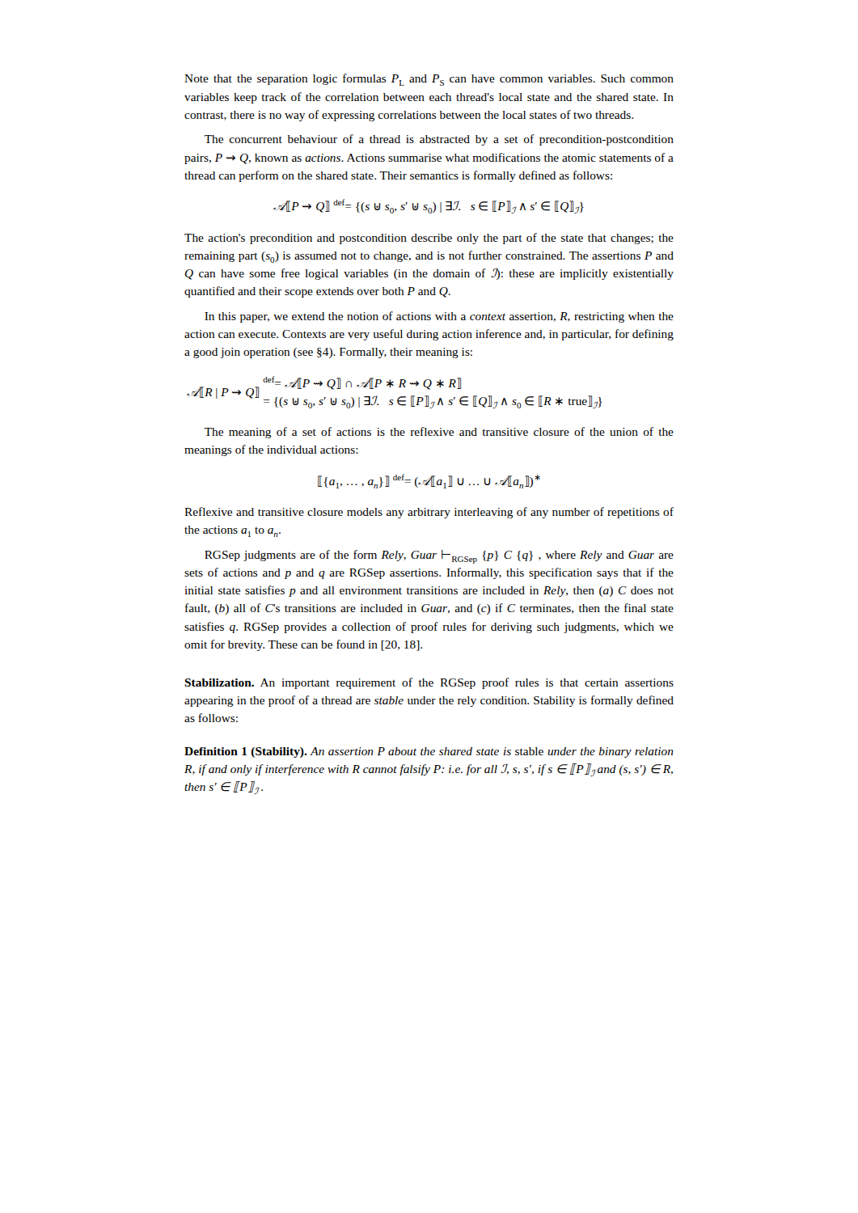Note that the separation logic formulas PL and PS can have common variables. Such common variables keep track of the correlation between each thread's local state and the shared state. In contrast, there is no way of expressing correlations between the local states of two threads.
The concurrent behaviour of a thread is abstracted by a set of precondition-postcondition pairs, P ⇝ Q, known as actions. Actions summarise what modifications the atomic statements of a thread can perform on the shared state. Their semantics is formally defined as follows:
𝒜 P ⇝ Q def= {(s ⊎ s0, s′ ⊎ s0) | ∃ℐ. s ∈ Pℐ ∧ s′ ∈ Qℐ}
The action's precondition and postcondition describe only the part of the state that changes; the remaining part (s0) is assumed not to change, and is not further constrained. The assertions P and Q can have some free logical variables (in the domain of ℐ): these are implicitly existentially quantified and their scope extends over both P and Q.
In this paper, we extend the notion of actions with a context assertion, R, restricting when the action can execute. Contexts are very useful during action inference and, in particular, for defining a good join operation (see §4). Formally, their meaning is:
𝒜 R | P ⇝ Q
def= 𝒜 P ⇝ Q ∩ 𝒜 P ∗ R ⇝ Q ∗ R
= {(s ⊎ s0, s′ ⊎ s0) | ∃ℐ. s ∈ Pℐ ∧ s′ ∈ Qℐ ∧ s0 ∈ R ∗ trueℐ}
The meaning of a set of actions is the reflexive and transitive closure of the union of the meanings of the individual actions:
{a1, … , an} def= (𝒜 a1 ∪ … ∪ 𝒜 an )∗
Reflexive and transitive closure models any arbitrary interleaving of any number of repetitions of the actions a1 to an.
RGSep judgments are of the form Rely, Guar ⊢RGSep {p} C {q} , where Rely and Guar are sets of actions and p and q are RGSep assertions. Informally, this specification says that if the initial state satisfies p and all environment transitions are included in Rely, then (a) C does not fault, (b) all of C's transitions are included in Guar, and (c) if C terminates, then the final state satisfies q. RGSep provides a collection of proof rules for deriving such judgments, which we omit for brevity. These can be found in [20, 18].
Stabilization. An important requirement of the RGSep proof rules is that certain assertions appearing in the proof of a thread are stable under the rely condition. Stability is formally defined as follows:
Definition 1 (Stability). An assertion P about the shared state is stable under the binary relation R, if and only if interference with R cannot falsify P: i.e. for all ℐ, s, s′, if s ∈ Pℐ and (s, s′) ∈ R, then s′ ∈ Pℐ .